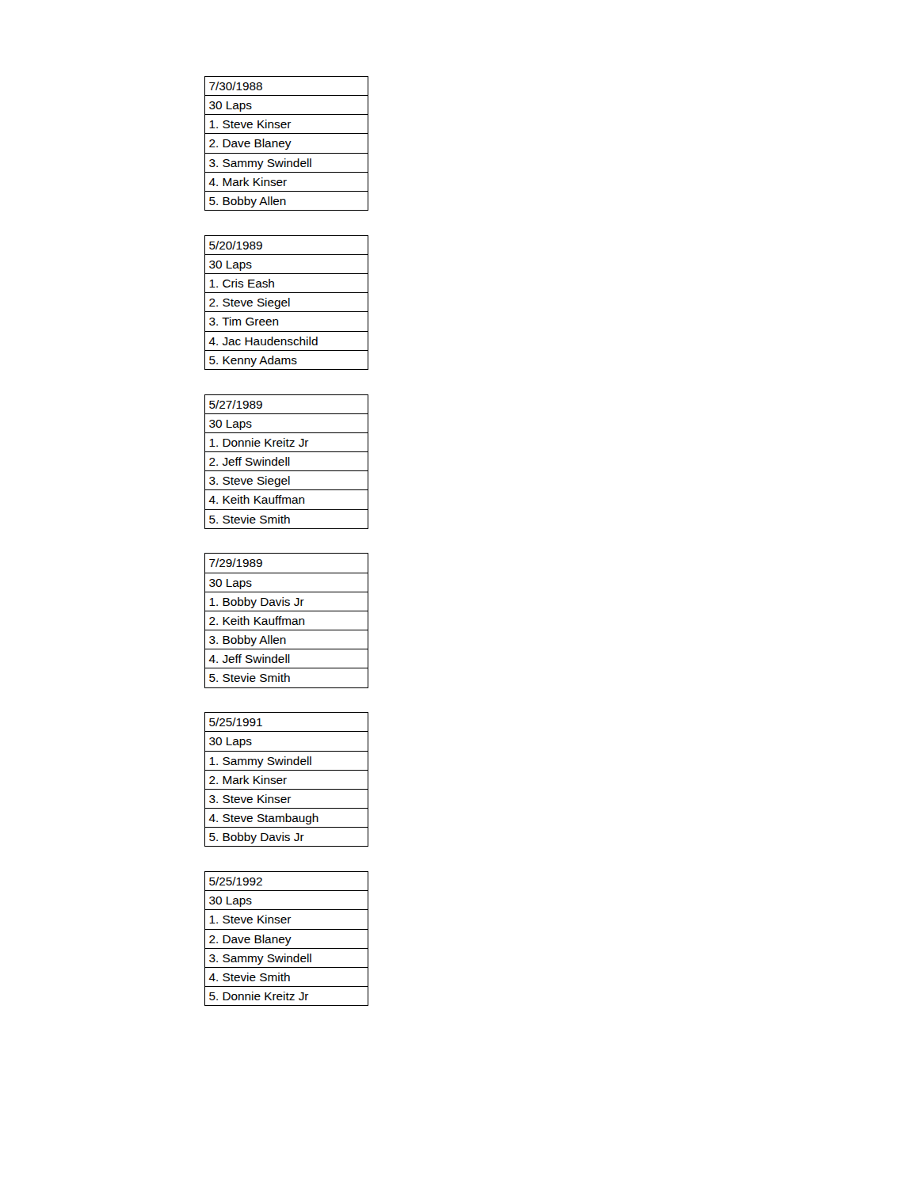| 7/30/1988 |
| 30 Laps |
| 1. Steve Kinser |
| 2. Dave Blaney |
| 3. Sammy Swindell |
| 4. Mark Kinser |
| 5. Bobby Allen |
| 5/20/1989 |
| 30 Laps |
| 1. Cris Eash |
| 2. Steve Siegel |
| 3. Tim Green |
| 4. Jac Haudenschild |
| 5. Kenny Adams |
| 5/27/1989 |
| 30 Laps |
| 1. Donnie Kreitz Jr |
| 2. Jeff Swindell |
| 3. Steve Siegel |
| 4. Keith Kauffman |
| 5. Stevie Smith |
| 7/29/1989 |
| 30 Laps |
| 1. Bobby Davis Jr |
| 2. Keith Kauffman |
| 3. Bobby Allen |
| 4. Jeff Swindell |
| 5. Stevie Smith |
| 5/25/1991 |
| 30 Laps |
| 1. Sammy Swindell |
| 2. Mark Kinser |
| 3. Steve Kinser |
| 4. Steve Stambaugh |
| 5. Bobby Davis Jr |
| 5/25/1992 |
| 30 Laps |
| 1. Steve Kinser |
| 2. Dave Blaney |
| 3. Sammy Swindell |
| 4. Stevie Smith |
| 5. Donnie Kreitz Jr |